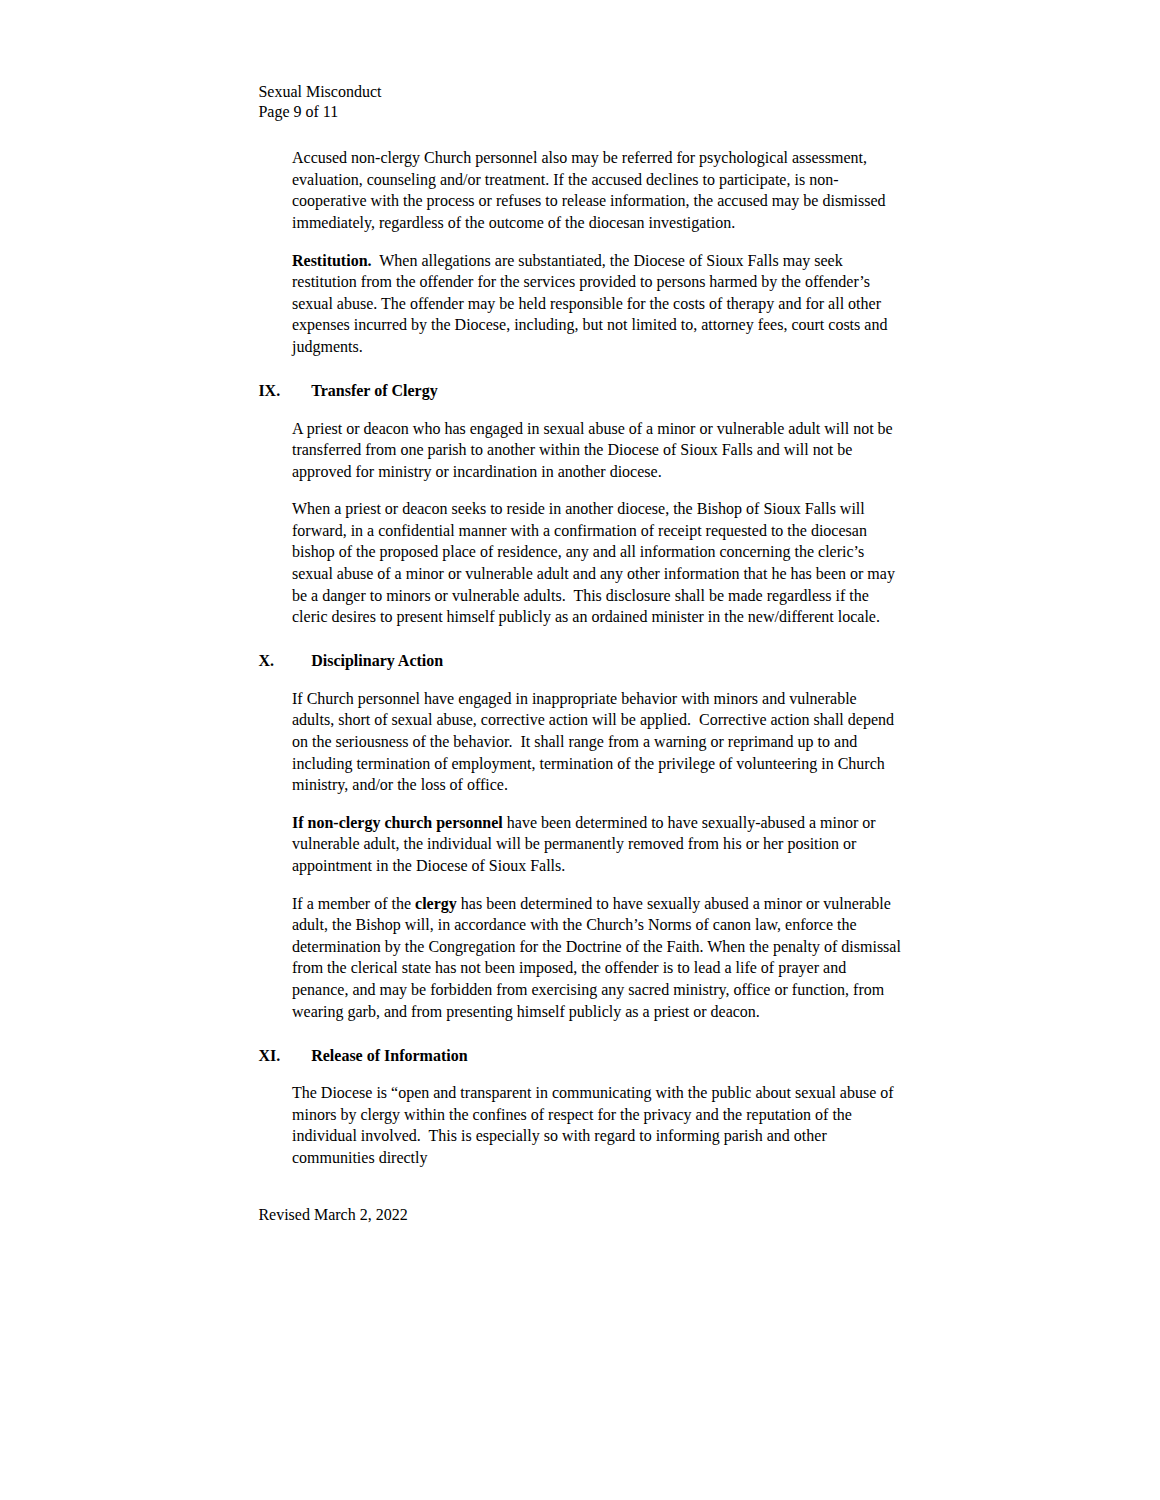Sexual Misconduct
Page 9 of 11
Accused non-clergy Church personnel also may be referred for psychological assessment, evaluation, counseling and/or treatment. If the accused declines to participate, is non- cooperative with the process or refuses to release information, the accused may be dismissed immediately, regardless of the outcome of the diocesan investigation.
Restitution. When allegations are substantiated, the Diocese of Sioux Falls may seek restitution from the offender for the services provided to persons harmed by the offender’s sexual abuse. The offender may be held responsible for the costs of therapy and for all other expenses incurred by the Diocese, including, but not limited to, attorney fees, court costs and judgments.
IX. Transfer of Clergy
A priest or deacon who has engaged in sexual abuse of a minor or vulnerable adult will not be transferred from one parish to another within the Diocese of Sioux Falls and will not be approved for ministry or incardination in another diocese.
When a priest or deacon seeks to reside in another diocese, the Bishop of Sioux Falls will forward, in a confidential manner with a confirmation of receipt requested to the diocesan bishop of the proposed place of residence, any and all information concerning the cleric’s sexual abuse of a minor or vulnerable adult and any other information that he has been or may be a danger to minors or vulnerable adults. This disclosure shall be made regardless if the cleric desires to present himself publicly as an ordained minister in the new/different locale.
X. Disciplinary Action
If Church personnel have engaged in inappropriate behavior with minors and vulnerable adults, short of sexual abuse, corrective action will be applied. Corrective action shall depend on the seriousness of the behavior. It shall range from a warning or reprimand up to and including termination of employment, termination of the privilege of volunteering in Church ministry, and/or the loss of office.
If non-clergy church personnel have been determined to have sexually-abused a minor or vulnerable adult, the individual will be permanently removed from his or her position or appointment in the Diocese of Sioux Falls.
If a member of the clergy has been determined to have sexually abused a minor or vulnerable adult, the Bishop will, in accordance with the Church’s Norms of canon law, enforce the determination by the Congregation for the Doctrine of the Faith. When the penalty of dismissal from the clerical state has not been imposed, the offender is to lead a life of prayer and penance, and may be forbidden from exercising any sacred ministry, office or function, from wearing garb, and from presenting himself publicly as a priest or deacon.
XI. Release of Information
The Diocese is “open and transparent in communicating with the public about sexual abuse of minors by clergy within the confines of respect for the privacy and the reputation of the individual involved. This is especially so with regard to informing parish and other communities directly
Revised March 2, 2022